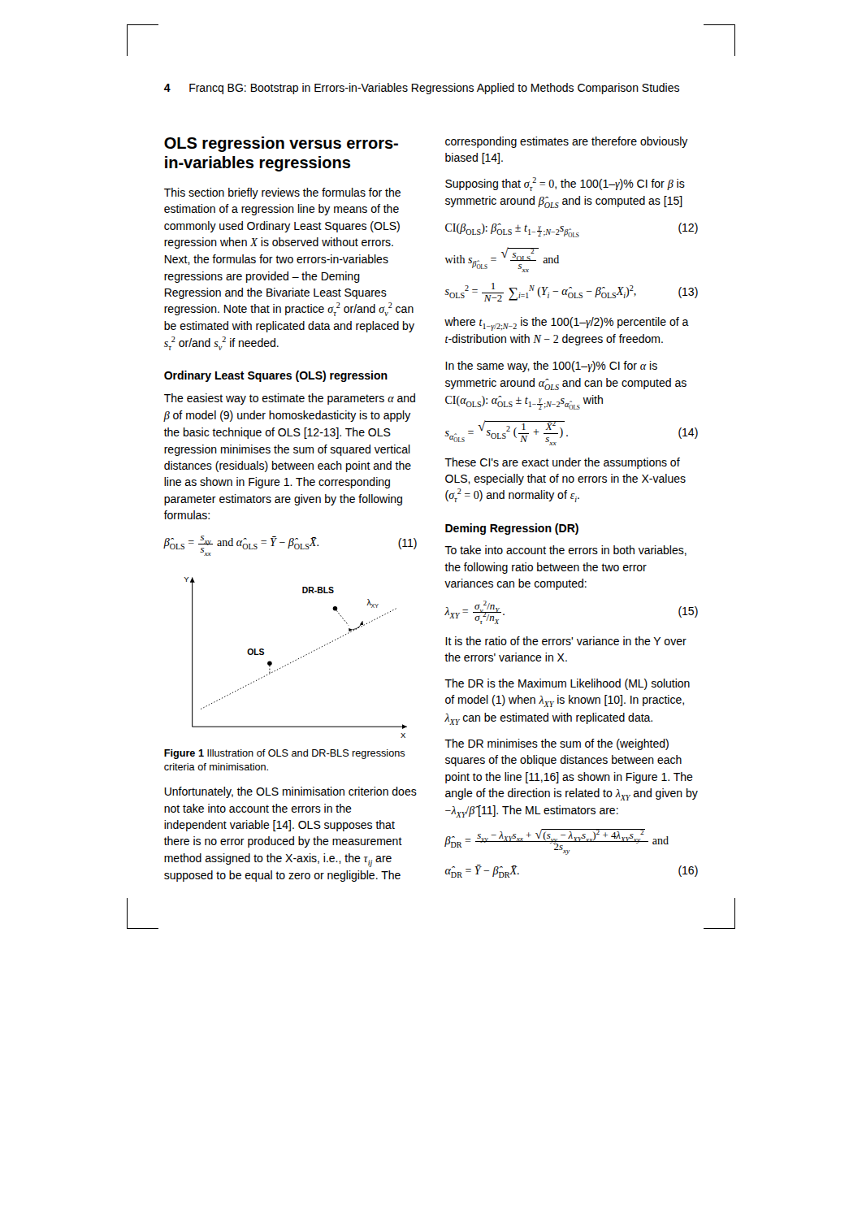4 Francq BG: Bootstrap in Errors-in-Variables Regressions Applied to Methods Comparison Studies
OLS regression versus errors-in-variables regressions
This section briefly reviews the formulas for the estimation of a regression line by means of the commonly used Ordinary Least Squares (OLS) regression when X is observed without errors. Next, the formulas for two errors-in-variables regressions are provided – the Deming Regression and the Bivariate Least Squares regression. Note that in practice στ2 or/and σv2 can be estimated with replicated data and replaced by sτ2 or/and sv2 if needed.
Ordinary Least Squares (OLS) regression
The easiest way to estimate the parameters α and β of model (9) under homoskedasticity is to apply the basic technique of OLS [12-13]. The OLS regression minimises the sum of squared vertical distances (residuals) between each point and the line as shown in Figure 1. The corresponding parameter estimators are given by the following formulas:
β̂OLS = sxy sxx and α̂OLS = Ȳ − β̂OLSX̄. (11)
Y X OLS DR-BLS λXY
Figure 1 Illustration of OLS and DR-BLS regressions criteria of minimisation.
Unfortunately, the OLS minimisation criterion does not take into account the errors in the independent variable [14]. OLS supposes that there is no error produced by the measurement method assigned to the X-axis, i.e., the τij are supposed to be equal to zero or negligible. The corresponding estimates are therefore obviously biased [14].
Supposing that στ2 = 0, the 100(1–γ)% CI for β is symmetric around β̂OLS and is computed as [15]
CI(βOLS): β̂OLS ± t1−γ 2;N−2sβ̂OLS (12)
with sβ̂OLS = sOLS2 sxx and
sOLS2 = 1 N−2 ∑i=1N (Yi − α̂OLS − β̂OLSXi)2, (13)
where t1−γ/2;N−2 is the 100(1–γ/2)% percentile of a t-distribution with N − 2 degrees of freedom.
In the same way, the 100(1–γ)% CI for α is symmetric around α̂OLS and can be computed as CI(αOLS): α̂OLS ± t1−γ 2;N−2sα̂OLS with
sα̂OLS = sOLS2 (1 N + X̄2 sxx) . (14)
These CI's are exact under the assumptions of OLS, especially that of no errors in the X-values (στ2 = 0) and normality of εi.
Deming Regression (DR)
To take into account the errors in both variables, the following ratio between the two error variances can be computed:
λXY = σv2/nY στ2/nX. (15)
It is the ratio of the errors' variance in the Y over the errors' variance in X.
The DR is the Maximum Likelihood (ML) solution of model (1) when λXY is known [10]. In practice, λXY can be estimated with replicated data.
The DR minimises the sum of the (weighted) squares of the oblique distances between each point to the line [11,16] as shown in Figure 1. The angle of the direction is related to λXY and given by −λXY/β̂ [11]. The ML estimators are:
β̂DR = syy − λXYsxx + (syy − λXYsxx)2 + 4λXYsxy2 2sxy and
α̂DR = Ȳ − β̂DRX̄. (16)